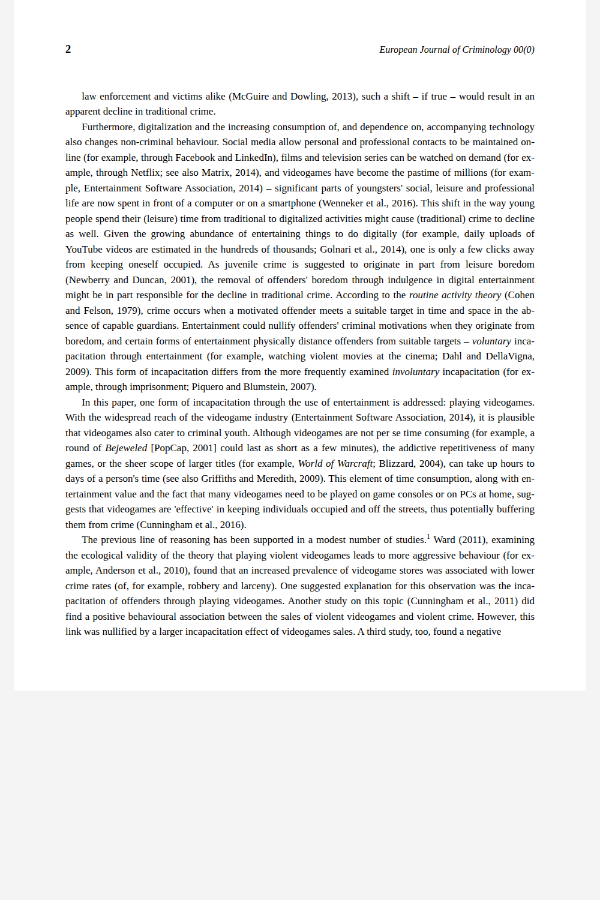2 European Journal of Criminology 00(0)
law enforcement and victims alike (McGuire and Dowling, 2013), such a shift – if true – would result in an apparent decline in traditional crime.
Furthermore, digitalization and the increasing consumption of, and dependence on, accompanying technology also changes non-criminal behaviour. Social media allow personal and professional contacts to be maintained online (for example, through Facebook and LinkedIn), films and television series can be watched on demand (for example, through Netflix; see also Matrix, 2014), and videogames have become the pastime of millions (for example, Entertainment Software Association, 2014) – significant parts of youngsters' social, leisure and professional life are now spent in front of a computer or on a smartphone (Wenneker et al., 2016). This shift in the way young people spend their (leisure) time from traditional to digitalized activities might cause (traditional) crime to decline as well. Given the growing abundance of entertaining things to do digitally (for example, daily uploads of YouTube videos are estimated in the hundreds of thousands; Golnari et al., 2014), one is only a few clicks away from keeping oneself occupied. As juvenile crime is suggested to originate in part from leisure boredom (Newberry and Duncan, 2001), the removal of offenders' boredom through indulgence in digital entertainment might be in part responsible for the decline in traditional crime. According to the routine activity theory (Cohen and Felson, 1979), crime occurs when a motivated offender meets a suitable target in time and space in the absence of capable guardians. Entertainment could nullify offenders' criminal motivations when they originate from boredom, and certain forms of entertainment physically distance offenders from suitable targets – voluntary incapacitation through entertainment (for example, watching violent movies at the cinema; Dahl and DellaVigna, 2009). This form of incapacitation differs from the more frequently examined involuntary incapacitation (for example, through imprisonment; Piquero and Blumstein, 2007).
In this paper, one form of incapacitation through the use of entertainment is addressed: playing videogames. With the widespread reach of the videogame industry (Entertainment Software Association, 2014), it is plausible that videogames also cater to criminal youth. Although videogames are not per se time consuming (for example, a round of Bejeweled [PopCap, 2001] could last as short as a few minutes), the addictive repetitiveness of many games, or the sheer scope of larger titles (for example, World of Warcraft; Blizzard, 2004), can take up hours to days of a person's time (see also Griffiths and Meredith, 2009). This element of time consumption, along with entertainment value and the fact that many videogames need to be played on game consoles or on PCs at home, suggests that videogames are 'effective' in keeping individuals occupied and off the streets, thus potentially buffering them from crime (Cunningham et al., 2016).
The previous line of reasoning has been supported in a modest number of studies.1 Ward (2011), examining the ecological validity of the theory that playing violent videogames leads to more aggressive behaviour (for example, Anderson et al., 2010), found that an increased prevalence of videogame stores was associated with lower crime rates (of, for example, robbery and larceny). One suggested explanation for this observation was the incapacitation of offenders through playing videogames. Another study on this topic (Cunningham et al., 2011) did find a positive behavioural association between the sales of violent videogames and violent crime. However, this link was nullified by a larger incapacitation effect of videogames sales. A third study, too, found a negative